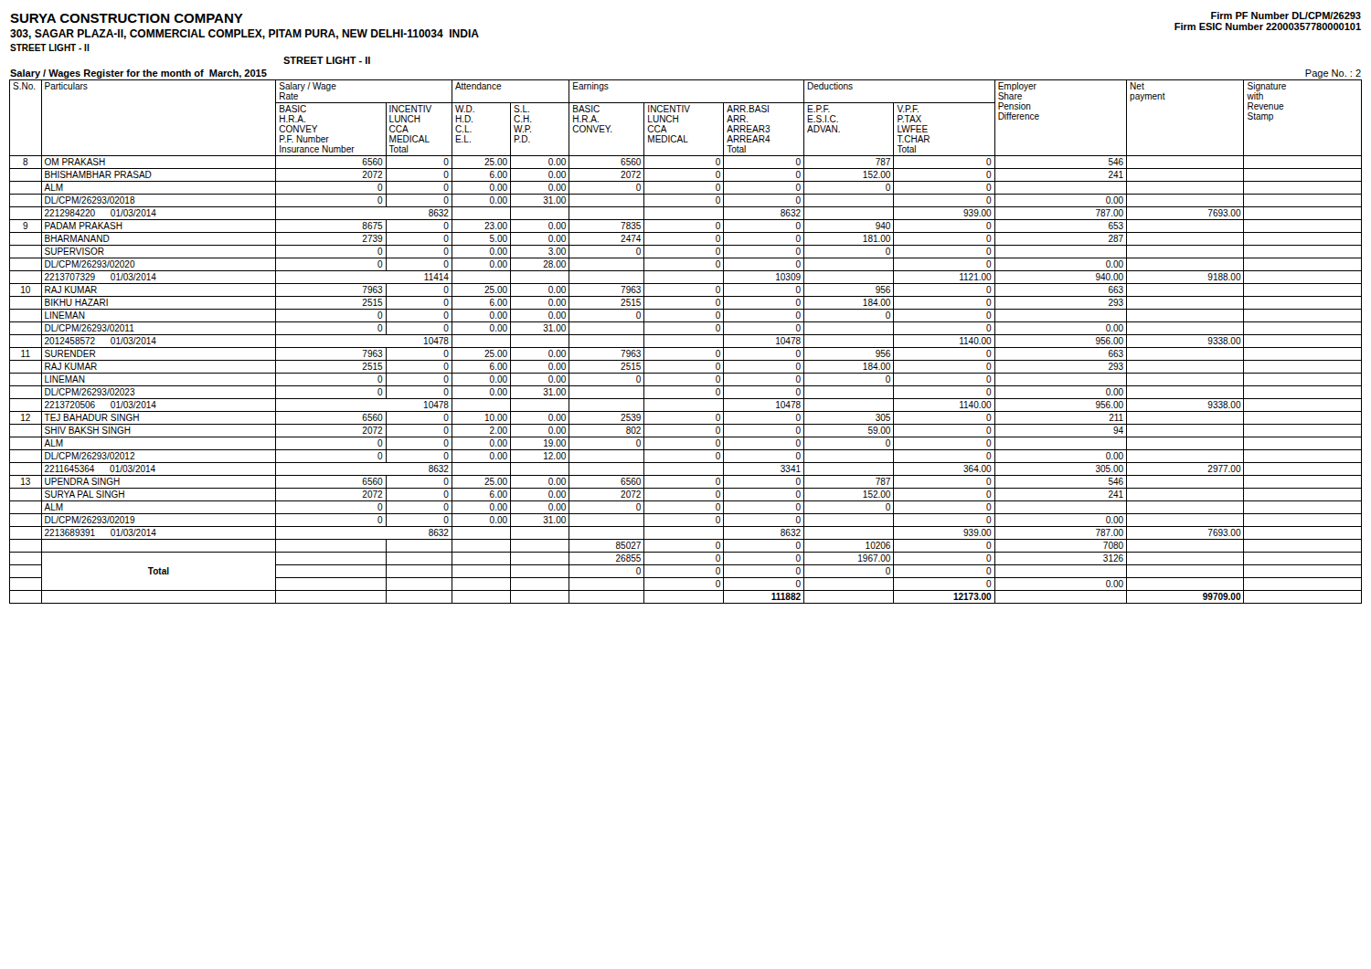| SURYA CONSTRUCTION COMPANY 303, SAGAR PLAZA-II, COMMERCIAL COMPLEX, PITAM PURA, NEW DELHI-110034 INDIA STREET LIGHT - II | Firm PF Number DL/CPM/26293 Firm ESIC Number 22000357780000101 |
| STREET LIGHT - II | |
| Salary / Wages Register for the month of March, 2015 | Page No. : 2 |
| S.No. | Particulars | Salary / Wage Rate | Attendance | Earnings | Deductions | Employer Share Pension Difference | Net payment | Signature with Revenue Stamp |
| --- | --- | --- | --- | --- | --- | --- | --- | --- |
| BASIC H.R.A. CONVEY P.F. Number Insurance Number | INCENTIV LUNCH CCA MEDICAL Total | W.D. H.D. C.L. E.L. | S.L. C.H. W.P. P.D. | BASIC H.R.A. CONVEY. | INCENTIV LUNCH CCA MEDICAL | ARR.BASI ARR. ARREAR3 ARREAR4 Total | E.P.F. E.S.I.C. ADVAN. | V.P.F. P.TAX LWFEE T.CHAR Total |
| 8 | OM PRAKASH | 6560 | 0 | 25.00 | 0.00 | 6560 | 0 | 0 | 787 | 0 | 546 | | |
| | BHISHAMBHAR PRASAD | 2072 | 0 | 6.00 | 0.00 | 2072 | 0 | 0 | 152.00 | 0 | 241 | | |
| | ALM | 0 | 0 | 0.00 | 0.00 | 0 | 0 | 0 | 0 | 0 | | | |
| | DL/CPM/26293/02018 | 0 | 0 | 0.00 | 31.00 | | 0 | 0 | | 0 | 0.00 | | |
| | 2212984220 01/03/2014 | 8632 | | | | | 8632 | | 939.00 | 787.00 | 7693.00 | |
| 9 | PADAM PRAKASH | 8675 | 0 | 23.00 | 0.00 | 7835 | 0 | 0 | 940 | 0 | 653 | | |
| | BHARMANAND | 2739 | 0 | 5.00 | 0.00 | 2474 | 0 | 0 | 181.00 | 0 | 287 | | |
| | SUPERVISOR | 0 | 0 | 0.00 | 3.00 | 0 | 0 | 0 | 0 | 0 | | | |
| | DL/CPM/26293/02020 | 0 | 0 | 0.00 | 28.00 | | 0 | 0 | | 0 | 0.00 | | |
| | 2213707329 01/03/2014 | 11414 | | | | | 10309 | | 1121.00 | 940.00 | 9188.00 | |
| 10 | RAJ KUMAR | 7963 | 0 | 25.00 | 0.00 | 7963 | 0 | 0 | 956 | 0 | 663 | | |
| | BIKHU HAZARI | 2515 | 0 | 6.00 | 0.00 | 2515 | 0 | 0 | 184.00 | 0 | 293 | | |
| | LINEMAN | 0 | 0 | 0.00 | 0.00 | 0 | 0 | 0 | 0 | 0 | | | |
| | DL/CPM/26293/02011 | 0 | 0 | 0.00 | 31.00 | | 0 | 0 | | 0 | 0.00 | | |
| | 2012458572 01/03/2014 | 10478 | | | | | 10478 | | 1140.00 | 956.00 | 9338.00 | |
| 11 | SURENDER | 7963 | 0 | 25.00 | 0.00 | 7963 | 0 | 0 | 956 | 0 | 663 | | |
| | RAJ KUMAR | 2515 | 0 | 6.00 | 0.00 | 2515 | 0 | 0 | 184.00 | 0 | 293 | | |
| | LINEMAN | 0 | 0 | 0.00 | 0.00 | 0 | 0 | 0 | 0 | 0 | | | |
| | DL/CPM/26293/02023 | 0 | 0 | 0.00 | 31.00 | | 0 | 0 | | 0 | 0.00 | | |
| | 2213720506 01/03/2014 | 10478 | | | | | 10478 | | 1140.00 | 956.00 | 9338.00 | |
| 12 | TEJ BAHADUR SINGH | 6560 | 0 | 10.00 | 0.00 | 2539 | 0 | 0 | 305 | 0 | 211 | | |
| | SHIV BAKSH SINGH | 2072 | 0 | 2.00 | 0.00 | 802 | 0 | 0 | 59.00 | 0 | 94 | | |
| | ALM | 0 | 0 | 0.00 | 19.00 | 0 | 0 | 0 | 0 | 0 | | | |
| | DL/CPM/26293/02012 | 0 | 0 | 0.00 | 12.00 | | 0 | 0 | | 0 | 0.00 | | |
| | 2211645364 01/03/2014 | 8632 | | | | | 3341 | | 364.00 | 305.00 | 2977.00 | |
| 13 | UPENDRA SINGH | 6560 | 0 | 25.00 | 0.00 | 6560 | 0 | 0 | 787 | 0 | 546 | | |
| | SURYA PAL SINGH | 2072 | 0 | 6.00 | 0.00 | 2072 | 0 | 0 | 152.00 | 0 | 241 | | |
| | ALM | 0 | 0 | 0.00 | 0.00 | 0 | 0 | 0 | 0 | 0 | | | |
| | DL/CPM/26293/02019 | 0 | 0 | 0.00 | 31.00 | | 0 | 0 | | 0 | 0.00 | | |
| | 2213689391 01/03/2014 | 8632 | | | | | 8632 | | 939.00 | 787.00 | 7693.00 | |
| | | | | | | 85027 | 0 | 0 | 10206 | 0 | 7080 | | |
| | Total | | | | | 26855 | 0 | 0 | 1967.00 | 0 | 3126 | | |
| | | | | | 0 | 0 | 0 | 0 | 0 | | | |
| | | | | | | 0 | 0 | | 0 | 0.00 | | |
| | | | | | | | | 111882 | | 12173.00 | | 99709.00 | |